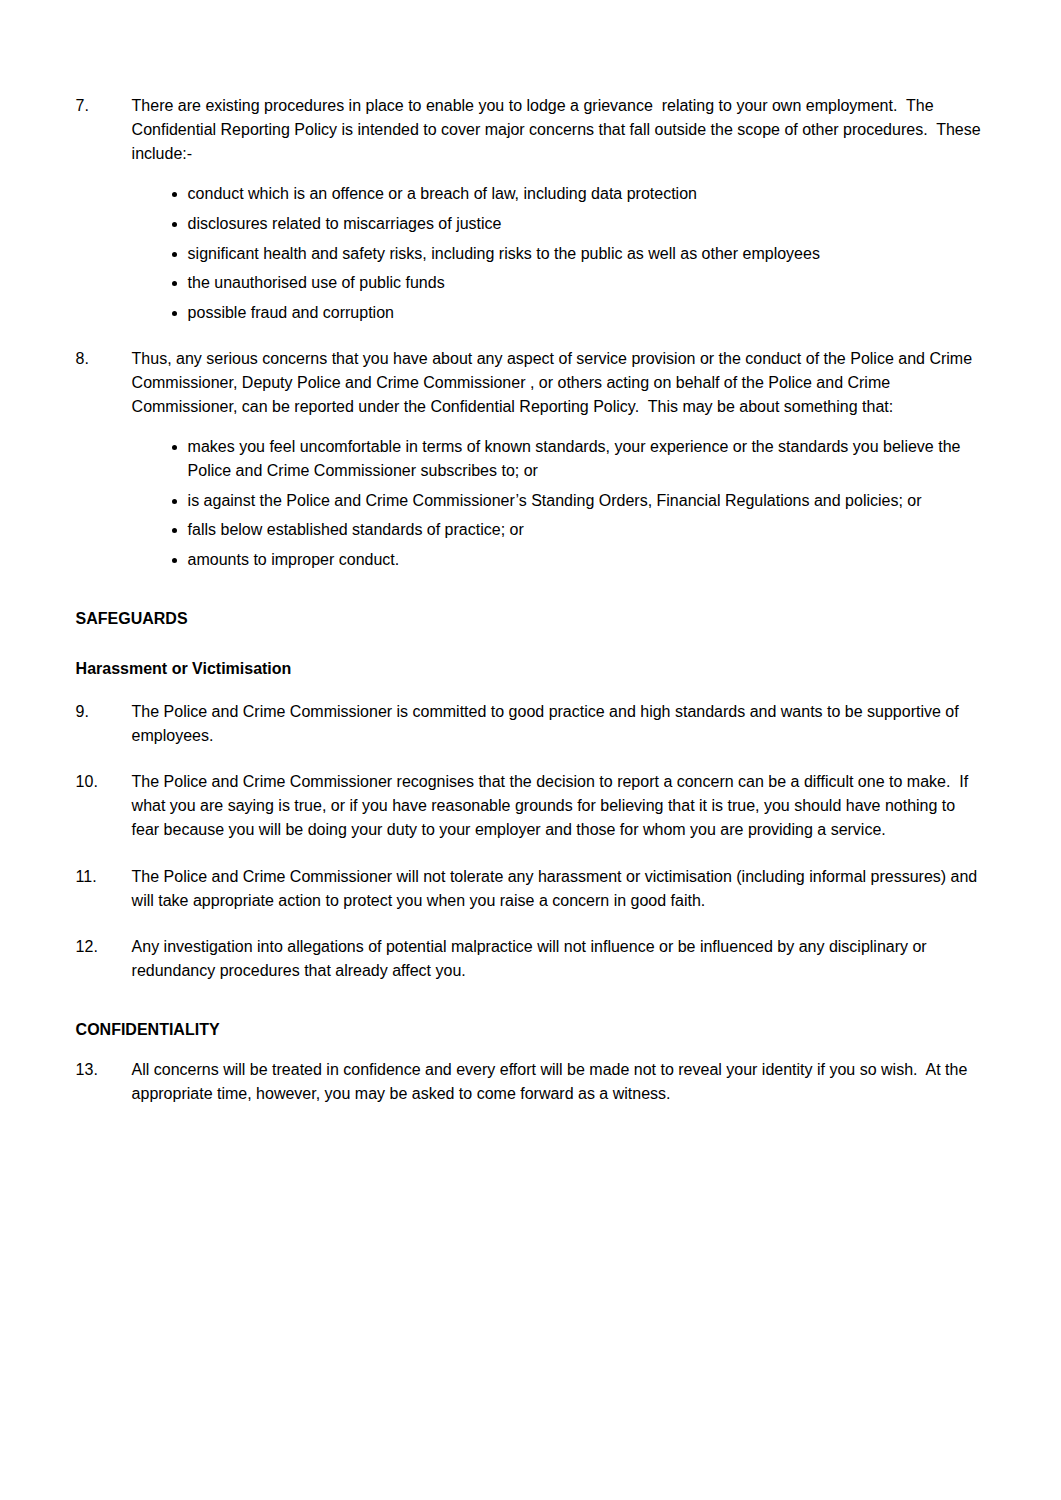7. There are existing procedures in place to enable you to lodge a grievance relating to your own employment. The Confidential Reporting Policy is intended to cover major concerns that fall outside the scope of other procedures. These include:-
conduct which is an offence or a breach of law, including data protection
disclosures related to miscarriages of justice
significant health and safety risks, including risks to the public as well as other employees
the unauthorised use of public funds
possible fraud and corruption
8. Thus, any serious concerns that you have about any aspect of service provision or the conduct of the Police and Crime Commissioner, Deputy Police and Crime Commissioner , or others acting on behalf of the Police and Crime Commissioner, can be reported under the Confidential Reporting Policy. This may be about something that:
makes you feel uncomfortable in terms of known standards, your experience or the standards you believe the Police and Crime Commissioner subscribes to; or
is against the Police and Crime Commissioner’s Standing Orders, Financial Regulations and policies; or
falls below established standards of practice; or
amounts to improper conduct.
SAFEGUARDS
Harassment or Victimisation
9. The Police and Crime Commissioner is committed to good practice and high standards and wants to be supportive of employees.
10. The Police and Crime Commissioner recognises that the decision to report a concern can be a difficult one to make. If what you are saying is true, or if you have reasonable grounds for believing that it is true, you should have nothing to fear because you will be doing your duty to your employer and those for whom you are providing a service.
11. The Police and Crime Commissioner will not tolerate any harassment or victimisation (including informal pressures) and will take appropriate action to protect you when you raise a concern in good faith.
12. Any investigation into allegations of potential malpractice will not influence or be influenced by any disciplinary or redundancy procedures that already affect you.
CONFIDENTIALITY
13. All concerns will be treated in confidence and every effort will be made not to reveal your identity if you so wish. At the appropriate time, however, you may be asked to come forward as a witness.